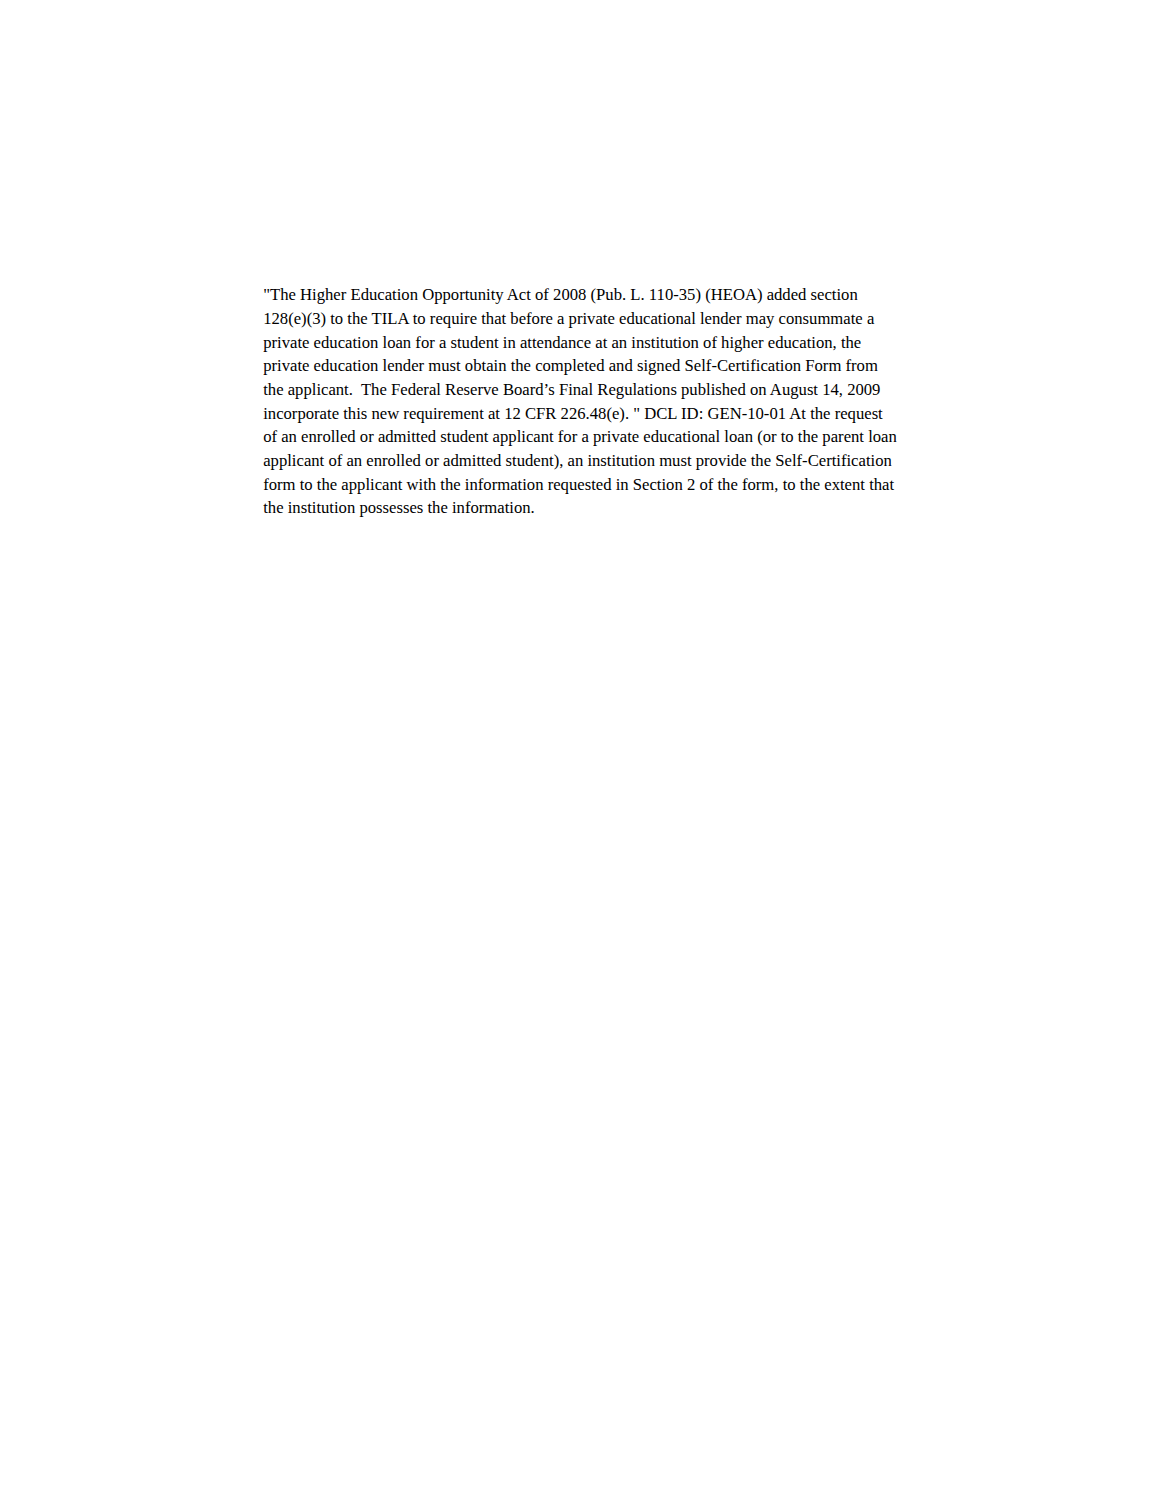"The Higher Education Opportunity Act of 2008 (Pub. L. 110-35) (HEOA) added section 128(e)(3) to the TILA to require that before a private educational lender may consummate a private education loan for a student in attendance at an institution of higher education, the private education lender must obtain the completed and signed Self-Certification Form from the applicant. The Federal Reserve Board’s Final Regulations published on August 14, 2009 incorporate this new requirement at 12 CFR 226.48(e). " DCL ID: GEN-10-01 At the request of an enrolled or admitted student applicant for a private educational loan (or to the parent loan applicant of an enrolled or admitted student), an institution must provide the Self-Certification form to the applicant with the information requested in Section 2 of the form, to the extent that the institution possesses the information.